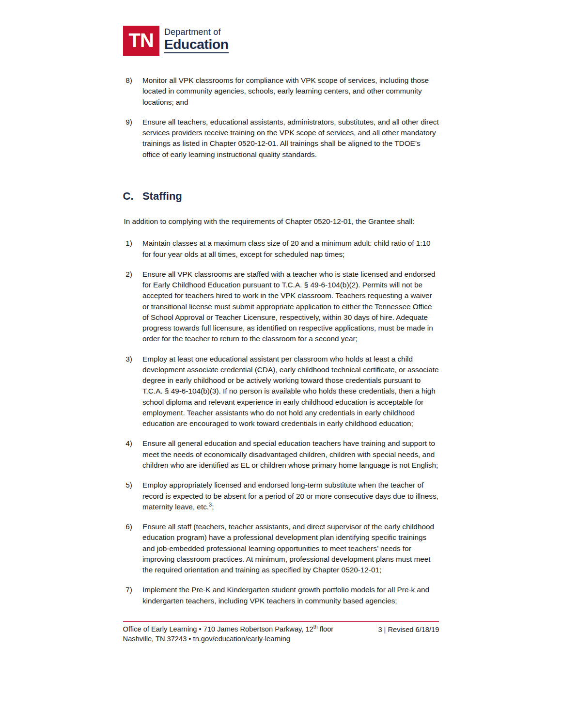TN
Department of
Education
8) Monitor all VPK classrooms for compliance with VPK scope of services, including those located in community agencies, schools, early learning centers, and other community locations; and
9) Ensure all teachers, educational assistants, administrators, substitutes, and all other direct services providers receive training on the VPK scope of services, and all other mandatory trainings as listed in Chapter 0520-12-01. All trainings shall be aligned to the TDOE’s office of early learning instructional quality standards.
C. Staffing
In addition to complying with the requirements of Chapter 0520-12-01, the Grantee shall:
1) Maintain classes at a maximum class size of 20 and a minimum adult: child ratio of 1:10 for four year olds at all times, except for scheduled nap times;
2) Ensure all VPK classrooms are staffed with a teacher who is state licensed and endorsed for Early Childhood Education pursuant to T.C.A. § 49-6-104(b)(2). Permits will not be accepted for teachers hired to work in the VPK classroom. Teachers requesting a waiver or transitional license must submit appropriate application to either the Tennessee Office of School Approval or Teacher Licensure, respectively, within 30 days of hire. Adequate progress towards full licensure, as identified on respective applications, must be made in order for the teacher to return to the classroom for a second year;
3) Employ at least one educational assistant per classroom who holds at least a child development associate credential (CDA), early childhood technical certificate, or associate degree in early childhood or be actively working toward those credentials pursuant to T.C.A. § 49-6-104(b)(3). If no person is available who holds these credentials, then a high school diploma and relevant experience in early childhood education is acceptable for employment. Teacher assistants who do not hold any credentials in early childhood education are encouraged to work toward credentials in early childhood education;
4) Ensure all general education and special education teachers have training and support to meet the needs of economically disadvantaged children, children with special needs, and children who are identified as EL or children whose primary home language is not English;
5) Employ appropriately licensed and endorsed long-term substitute when the teacher of record is expected to be absent for a period of 20 or more consecutive days due to illness, maternity leave, etc.3;
6) Ensure all staff (teachers, teacher assistants, and direct supervisor of the early childhood education program) have a professional development plan identifying specific trainings and job-embedded professional learning opportunities to meet teachers’ needs for improving classroom practices. At minimum, professional development plans must meet the required orientation and training as specified by Chapter 0520-12-01;
7) Implement the Pre-K and Kindergarten student growth portfolio models for all Pre-k and kindergarten teachers, including VPK teachers in community based agencies;
Office of Early Learning • 710 James Robertson Parkway, 12th floor
Nashville, TN 37243 • tn.gov/education/early-learning
3 | Revised 6/18/19